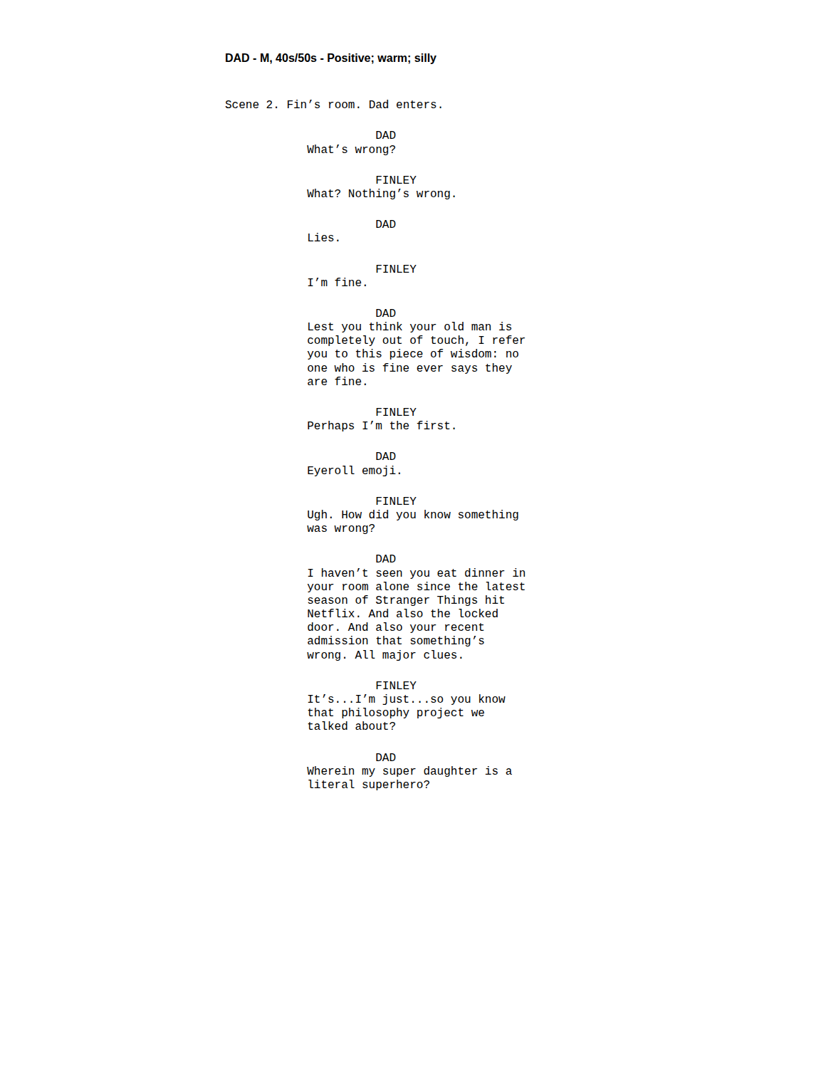DAD - M, 40s/50s - Positive; warm; silly
Scene 2. Fin’s room. Dad enters.
DAD
What’s wrong?
FINLEY
What? Nothing’s wrong.
DAD
Lies.
FINLEY
I’m fine.
DAD
Lest you think your old man is completely out of touch, I refer you to this piece of wisdom: no one who is fine ever says they are fine.
FINLEY
Perhaps I’m the first.
DAD
Eyeroll emoji.
FINLEY
Ugh. How did you know something was wrong?
DAD
I haven’t seen you eat dinner in your room alone since the latest season of Stranger Things hit Netflix. And also the locked door. And also your recent admission that something’s wrong. All major clues.
FINLEY
It’s...I’m just...so you know that philosophy project we talked about?
DAD
Wherein my super daughter is a literal superhero?